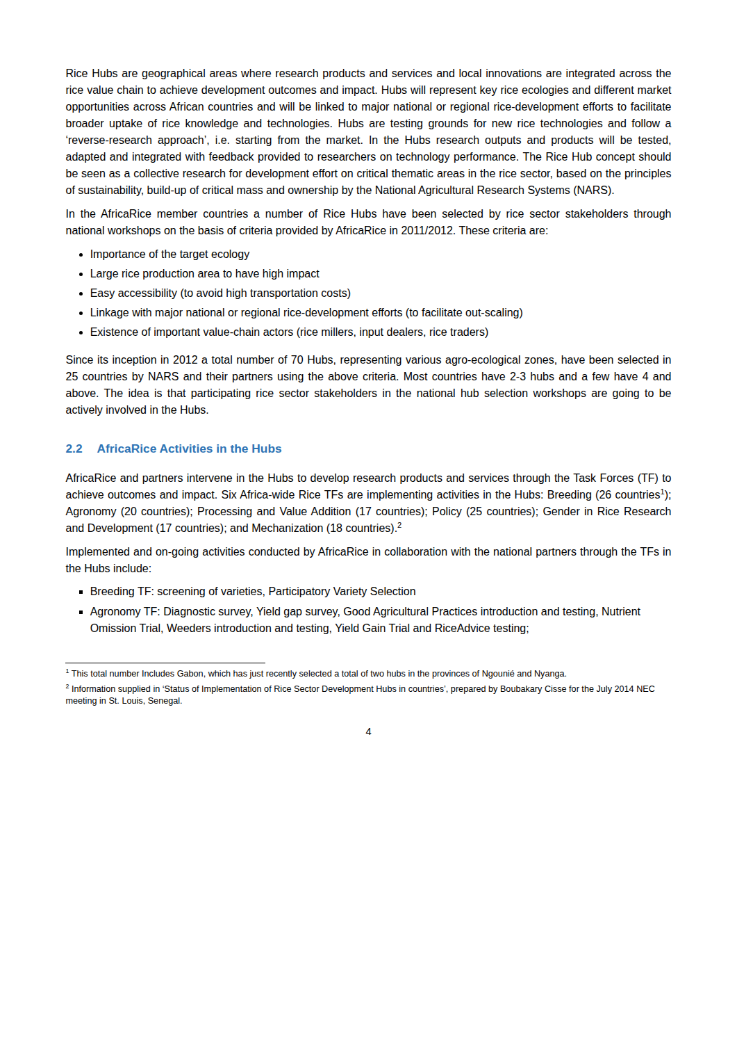Rice Hubs are geographical areas where research products and services and local innovations are integrated across the rice value chain to achieve development outcomes and impact. Hubs will represent key rice ecologies and different market opportunities across African countries and will be linked to major national or regional rice-development efforts to facilitate broader uptake of rice knowledge and technologies. Hubs are testing grounds for new rice technologies and follow a ‘reverse-research approach’, i.e. starting from the market. In the Hubs research outputs and products will be tested, adapted and integrated with feedback provided to researchers on technology performance. The Rice Hub concept should be seen as a collective research for development effort on critical thematic areas in the rice sector, based on the principles of sustainability, build-up of critical mass and ownership by the National Agricultural Research Systems (NARS).
In the AfricaRice member countries a number of Rice Hubs have been selected by rice sector stakeholders through national workshops on the basis of criteria provided by AfricaRice in 2011/2012. These criteria are:
Importance of the target ecology
Large rice production area to have high impact
Easy accessibility (to avoid high transportation costs)
Linkage with major national or regional rice-development efforts (to facilitate out-scaling)
Existence of important value-chain actors (rice millers, input dealers, rice traders)
Since its inception in 2012 a total number of 70 Hubs, representing various agro-ecological zones, have been selected in 25 countries by NARS and their partners using the above criteria. Most countries have 2-3 hubs and a few have 4 and above. The idea is that participating rice sector stakeholders in the national hub selection workshops are going to be actively involved in the Hubs.
2.2 AfricaRice Activities in the Hubs
AfricaRice and partners intervene in the Hubs to develop research products and services through the Task Forces (TF) to achieve outcomes and impact. Six Africa-wide Rice TFs are implementing activities in the Hubs: Breeding (26 countries1); Agronomy (20 countries); Processing and Value Addition (17 countries); Policy (25 countries); Gender in Rice Research and Development (17 countries); and Mechanization (18 countries).2
Implemented and on-going activities conducted by AfricaRice in collaboration with the national partners through the TFs in the Hubs include:
Breeding TF: screening of varieties, Participatory Variety Selection
Agronomy TF: Diagnostic survey, Yield gap survey, Good Agricultural Practices introduction and testing, Nutrient Omission Trial, Weeders introduction and testing, Yield Gain Trial and RiceAdvice testing;
1 This total number Includes Gabon, which has just recently selected a total of two hubs in the provinces of Ngounié and Nyanga.
2 Information supplied in ‘Status of Implementation of Rice Sector Development Hubs in countries’, prepared by Boubakary Cisse for the July 2014 NEC meeting in St. Louis, Senegal.
4